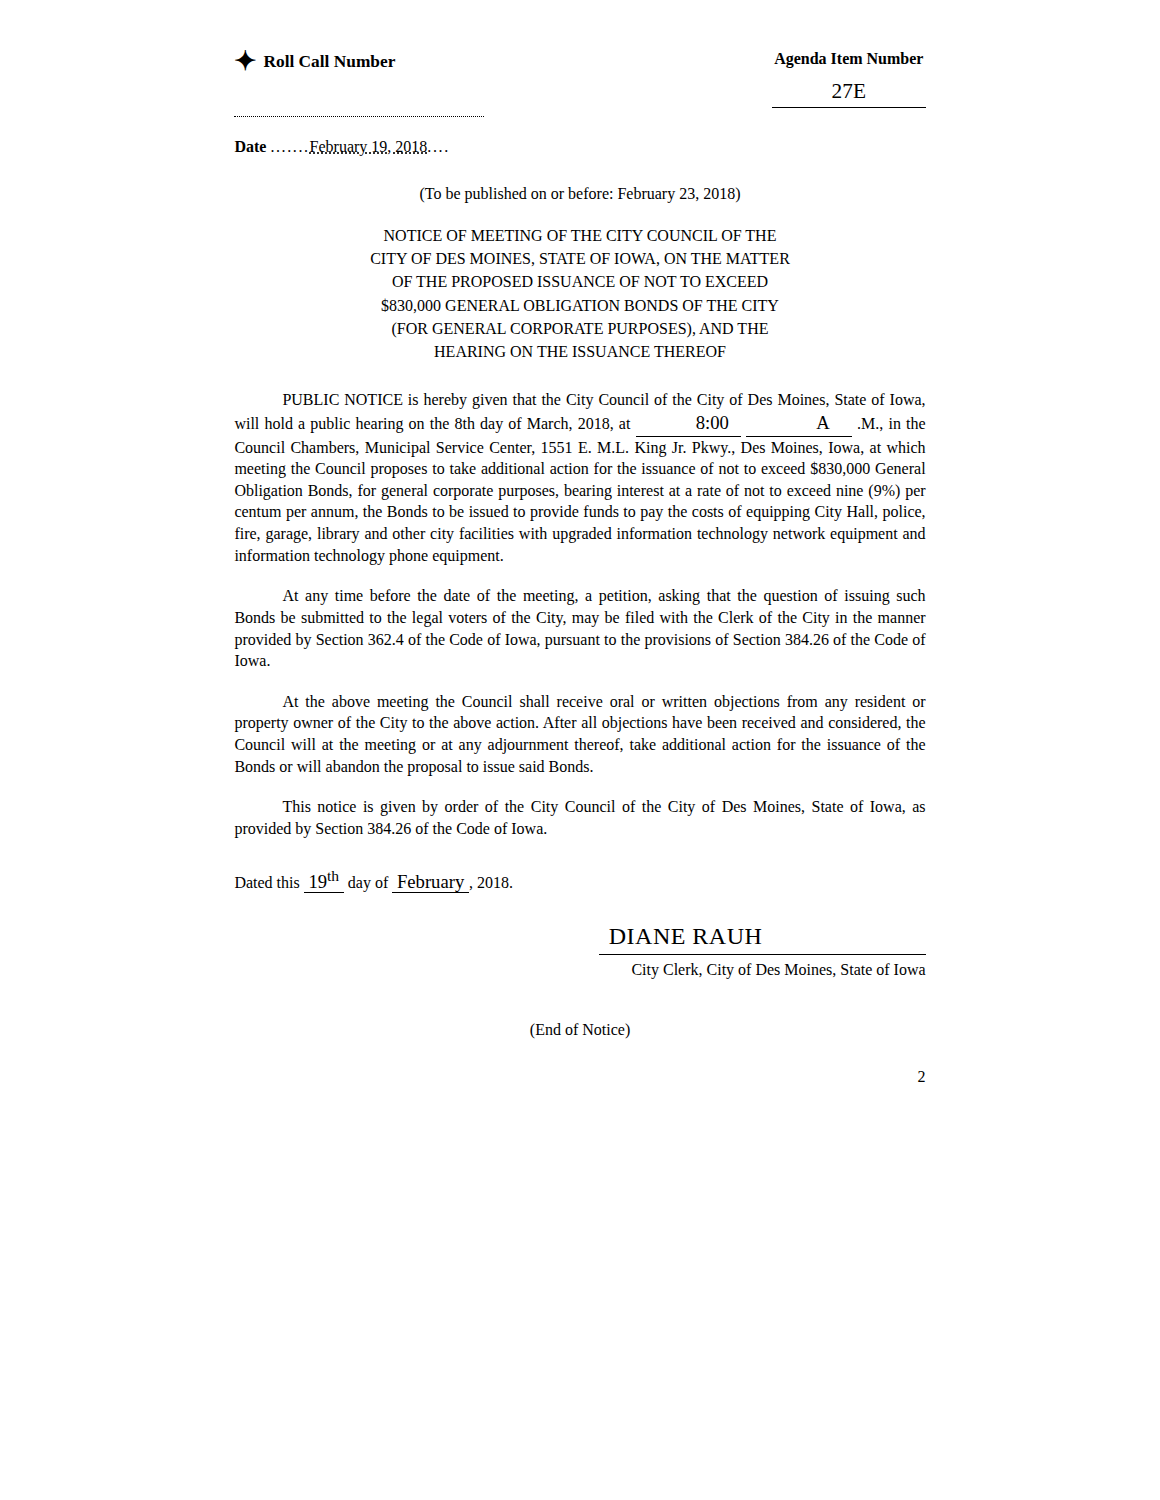✦ Roll Call Number
Agenda Item Number 27E
Date ....... February 19, 2018....
(To be published on or before: February 23, 2018)
NOTICE OF MEETING OF THE CITY COUNCIL OF THE
CITY OF DES MOINES, STATE OF IOWA, ON THE MATTER
OF THE PROPOSED ISSUANCE OF NOT TO EXCEED
$830,000 GENERAL OBLIGATION BONDS OF THE CITY
(FOR GENERAL CORPORATE PURPOSES), AND THE
HEARING ON THE ISSUANCE THEREOF
PUBLIC NOTICE is hereby given that the City Council of the City of Des Moines, State of Iowa, will hold a public hearing on the 8th day of March, 2018, at 8:00 A .M., in the Council Chambers, Municipal Service Center, 1551 E. M.L. King Jr. Pkwy., Des Moines, Iowa, at which meeting the Council proposes to take additional action for the issuance of not to exceed $830,000 General Obligation Bonds, for general corporate purposes, bearing interest at a rate of not to exceed nine (9%) per centum per annum, the Bonds to be issued to provide funds to pay the costs of equipping City Hall, police, fire, garage, library and other city facilities with upgraded information technology network equipment and information technology phone equipment.
At any time before the date of the meeting, a petition, asking that the question of issuing such Bonds be submitted to the legal voters of the City, may be filed with the Clerk of the City in the manner provided by Section 362.4 of the Code of Iowa, pursuant to the provisions of Section 384.26 of the Code of Iowa.
At the above meeting the Council shall receive oral or written objections from any resident or property owner of the City to the above action. After all objections have been received and considered, the Council will at the meeting or at any adjournment thereof, take additional action for the issuance of the Bonds or will abandon the proposal to issue said Bonds.
This notice is given by order of the City Council of the City of Des Moines, State of Iowa, as provided by Section 384.26 of the Code of Iowa.
Dated this 19th day of February, 2018.
DIANE RAUH City Clerk, City of Des Moines, State of Iowa
(End of Notice)
2